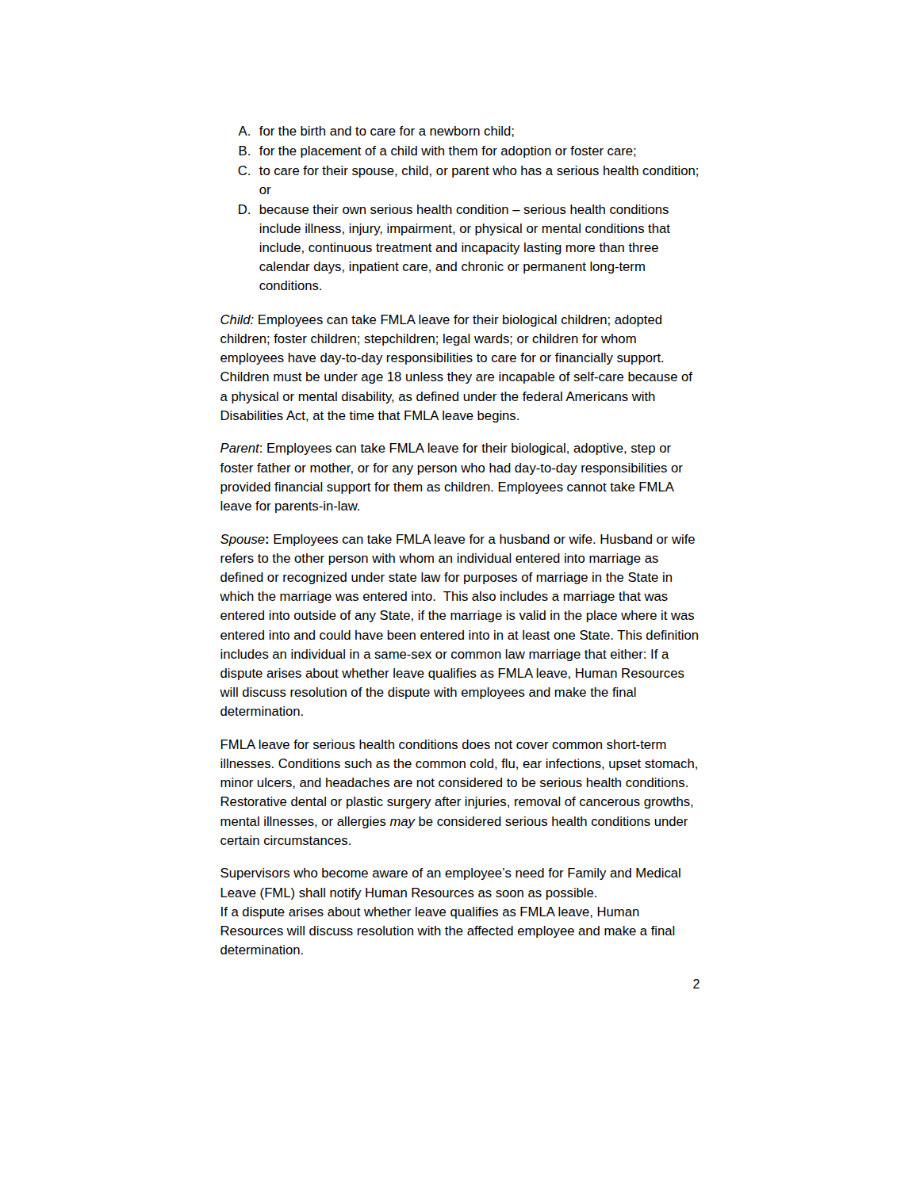for the birth and to care for a newborn child;
for the placement of a child with them for adoption or foster care;
to care for their spouse, child, or parent who has a serious health condition; or
because their own serious health condition – serious health conditions include illness, injury, impairment, or physical or mental conditions that include, continuous treatment and incapacity lasting more than three calendar days, inpatient care, and chronic or permanent long-term conditions.
Child: Employees can take FMLA leave for their biological children; adopted children; foster children; stepchildren; legal wards; or children for whom employees have day-to-day responsibilities to care for or financially support. Children must be under age 18 unless they are incapable of self-care because of a physical or mental disability, as defined under the federal Americans with Disabilities Act, at the time that FMLA leave begins.
Parent: Employees can take FMLA leave for their biological, adoptive, step or foster father or mother, or for any person who had day-to-day responsibilities or provided financial support for them as children. Employees cannot take FMLA leave for parents-in-law.
Spouse: Employees can take FMLA leave for a husband or wife. Husband or wife refers to the other person with whom an individual entered into marriage as defined or recognized under state law for purposes of marriage in the State in which the marriage was entered into. This also includes a marriage that was entered into outside of any State, if the marriage is valid in the place where it was entered into and could have been entered into in at least one State. This definition includes an individual in a same-sex or common law marriage that either: If a dispute arises about whether leave qualifies as FMLA leave, Human Resources will discuss resolution of the dispute with employees and make the final determination.
FMLA leave for serious health conditions does not cover common short-term illnesses. Conditions such as the common cold, flu, ear infections, upset stomach, minor ulcers, and headaches are not considered to be serious health conditions. Restorative dental or plastic surgery after injuries, removal of cancerous growths, mental illnesses, or allergies may be considered serious health conditions under certain circumstances.
Supervisors who become aware of an employee’s need for Family and Medical Leave (FML) shall notify Human Resources as soon as possible.
If a dispute arises about whether leave qualifies as FMLA leave, Human Resources will discuss resolution with the affected employee and make a final determination.
2